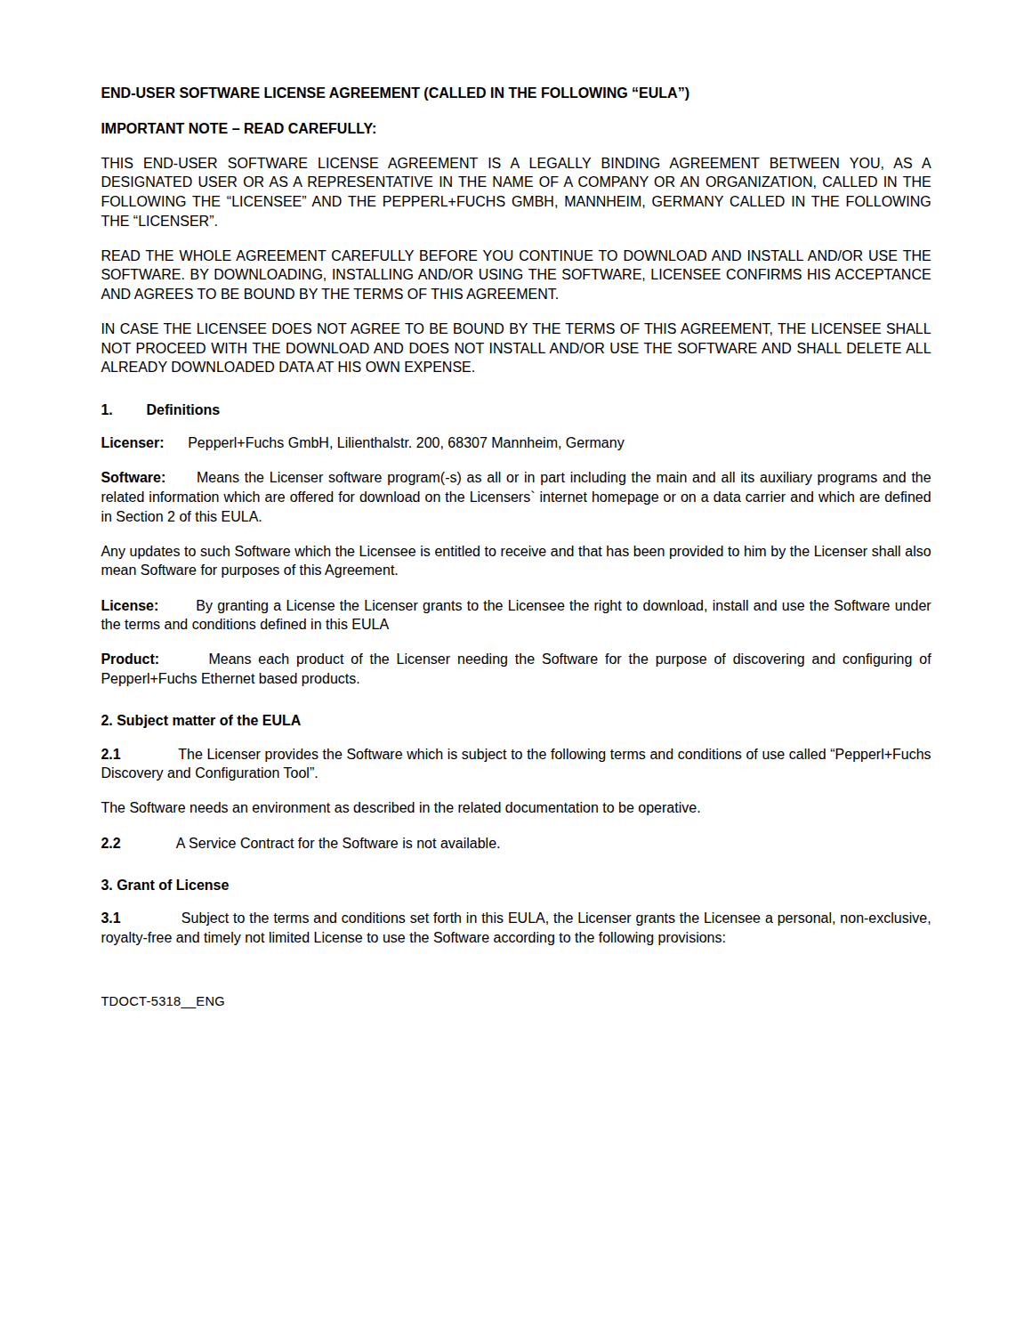End-User Software License Agreement (called in the following “EULA”)
Important Note – Read Carefully:
This end-user software license agreement is a legally binding agreement between you, as a designated user or as a representative in the name of a company or an organization, called in the following the “Licensee” and the Pepperl+Fuchs GmbH, Mannheim, Germany called in the following the “Licenser”.
Read the whole agreement carefully before you continue to download and install and/or use the software. By downloading, installing and/or using the software, Licensee confirms his acceptance and agrees to be bound by the terms of this agreement.
In case the Licensee does not agree to be bound by the terms of this agreement, the Licensee shall not proceed with the download and does not install and/or use the software and shall delete all already downloaded data at his own expense.
1. Definitions
Licenser: Pepperl+Fuchs GmbH, Lilienthalstr. 200, 68307 Mannheim, Germany
Software: Means the Licenser software program(-s) as all or in part including the main and all its auxiliary programs and the related information which are offered for download on the Licensers` internet homepage or on a data carrier and which are defined in Section 2 of this EULA.
Any updates to such Software which the Licensee is entitled to receive and that has been provided to him by the Licenser shall also mean Software for purposes of this Agreement.
License: By granting a License the Licenser grants to the Licensee the right to download, install and use the Software under the terms and conditions defined in this EULA
Product: Means each product of the Licenser needing the Software for the purpose of discovering and configuring of Pepperl+Fuchs Ethernet based products.
2. Subject matter of the EULA
2.1 The Licenser provides the Software which is subject to the following terms and conditions of use called “Pepperl+Fuchs Discovery and Configuration Tool”.
The Software needs an environment as described in the related documentation to be operative.
2.2 A Service Contract for the Software is not available.
3. Grant of License
3.1 Subject to the terms and conditions set forth in this EULA, the Licenser grants the Licensee a personal, non-exclusive, royalty-free and timely not limited License to use the Software according to the following provisions:
TDOCT-5318__ENG